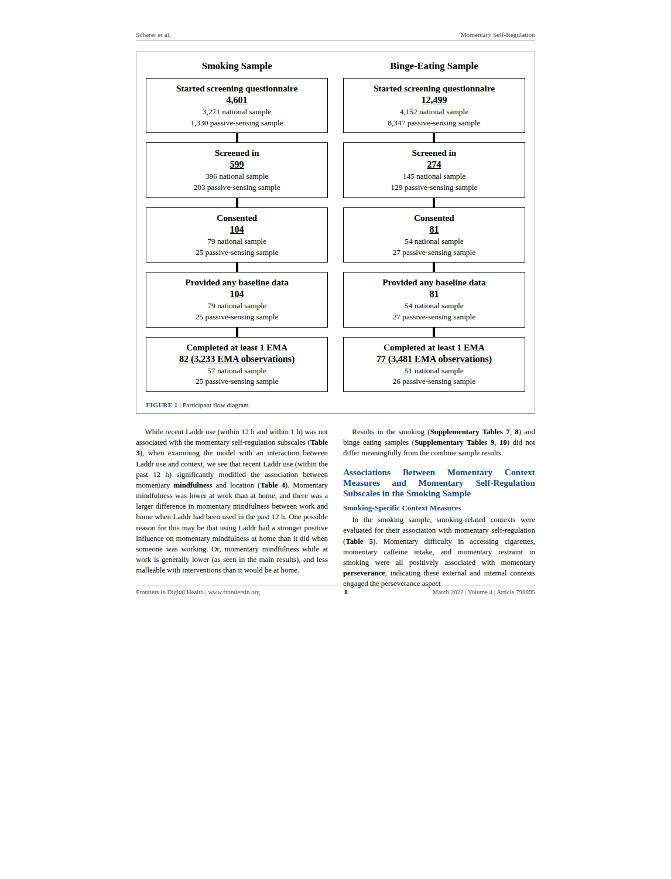Scherer et al.
Momentary Self-Regulation
Smoking Sample
Started screening questionnaire 4,601 3,271 national sample 1,330 passive-sensing sample
Screened in 599 396 national sample 203 passive-sensing sample
Consented 104 79 national sample 25 passive-sensing sample
Provided any baseline data 104 79 national sample 25 passive-sensing sample
Completed at least 1 EMA 82 (3,233 EMA observations) 57 national sample 25 passive-sensing sample
Binge-Eating Sample
Started screening questionnaire 12,499 4,152 national sample 8,347 passive-sensing sample
Screened in 274 145 national sample 129 passive-sensing sample
Consented 81 54 national sample 27 passive-sensing sample
Provided any baseline data 81 54 national sample 27 passive-sensing sample
Completed at least 1 EMA 77 (3,481 EMA observations) 51 national sample 26 passive-sensing sample
FIGURE 1 | Participant flow diagram.
While recent Laddr use (within 12 h and within 1 h) was not associated with the momentary self-regulation subscales (Table 3), when examining the model with an interaction between Laddr use and context, we see that recent Laddr use (within the past 12 h) significantly modified the association between momentary mindfulness and location (Table 4). Momentary mindfulness was lower at work than at home, and there was a larger difference in momentary mindfulness between work and home when Laddr had been used in the past 12 h. One possible reason for this may be that using Laddr had a stronger positive influence on momentary mindfulness at home than it did when someone was working. Or, momentary mindfulness while at work is generally lower (as seen in the main results), and less malleable with interventions than it would be at home.
Results in the smoking (Supplementary Tables 7, 8) and binge eating samples (Supplementary Tables 9, 10) did not differ meaningfully from the combine sample results.
Associations Between Momentary Context Measures and Momentary Self-Regulation Subscales in the Smoking Sample
Smoking-Specific Context Measures
In the smoking sample, smoking-related contexts were evaluated for their association with momentary self-regulation (Table 5). Momentary difficulty in accessing cigarettes, momentary caffeine intake, and momentary restraint in smoking were all positively associated with momentary perseverance, indicating these external and internal contexts engaged the perseverance aspect
Frontiers in Digital Health | www.frontiersin.org
8
March 2022 | Volume 4 | Article 798895